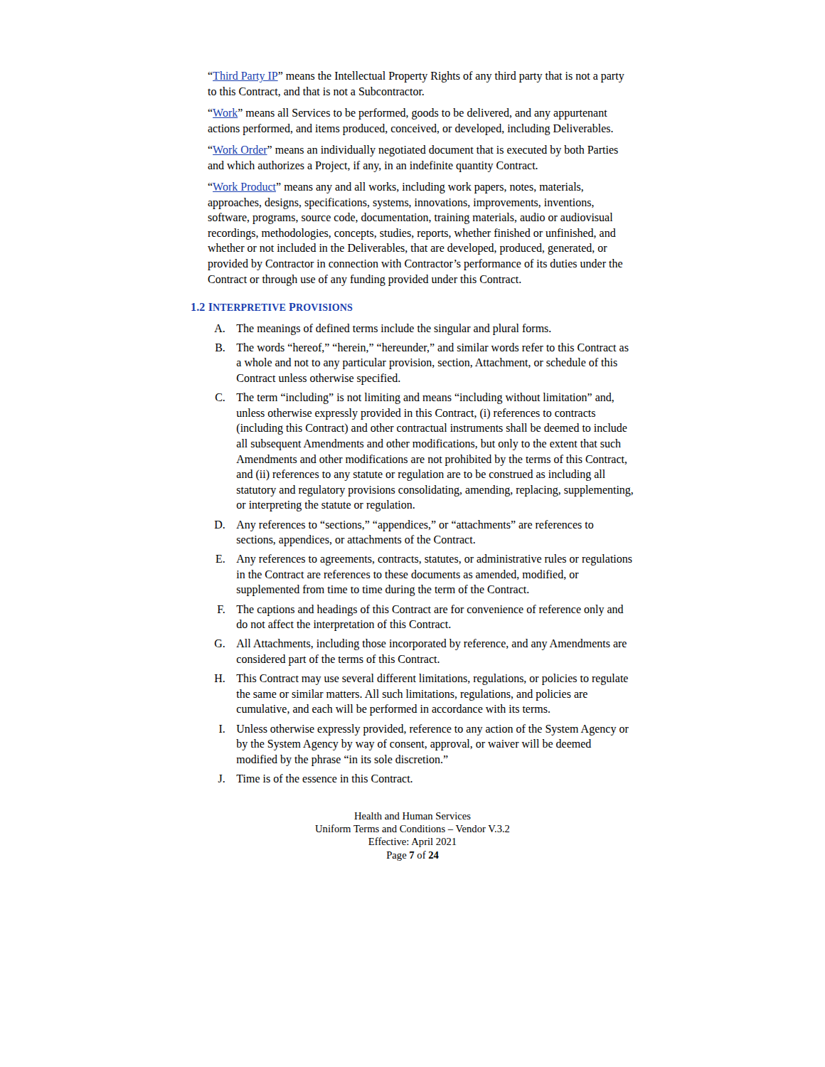“Third Party IP” means the Intellectual Property Rights of any third party that is not a party to this Contract, and that is not a Subcontractor.
“Work” means all Services to be performed, goods to be delivered, and any appurtenant actions performed, and items produced, conceived, or developed, including Deliverables.
“Work Order” means an individually negotiated document that is executed by both Parties and which authorizes a Project, if any, in an indefinite quantity Contract.
“Work Product” means any and all works, including work papers, notes, materials, approaches, designs, specifications, systems, innovations, improvements, inventions, software, programs, source code, documentation, training materials, audio or audiovisual recordings, methodologies, concepts, studies, reports, whether finished or unfinished, and whether or not included in the Deliverables, that are developed, produced, generated, or provided by Contractor in connection with Contractor’s performance of its duties under the Contract or through use of any funding provided under this Contract.
1.2 INTERPRETIVE PROVISIONS
The meanings of defined terms include the singular and plural forms.
The words “hereof,” “herein,” “hereunder,” and similar words refer to this Contract as a whole and not to any particular provision, section, Attachment, or schedule of this Contract unless otherwise specified.
The term “including” is not limiting and means “including without limitation” and, unless otherwise expressly provided in this Contract, (i) references to contracts (including this Contract) and other contractual instruments shall be deemed to include all subsequent Amendments and other modifications, but only to the extent that such Amendments and other modifications are not prohibited by the terms of this Contract, and (ii) references to any statute or regulation are to be construed as including all statutory and regulatory provisions consolidating, amending, replacing, supplementing, or interpreting the statute or regulation.
Any references to “sections,” “appendices,” or “attachments” are references to sections, appendices, or attachments of the Contract.
Any references to agreements, contracts, statutes, or administrative rules or regulations in the Contract are references to these documents as amended, modified, or supplemented from time to time during the term of the Contract.
The captions and headings of this Contract are for convenience of reference only and do not affect the interpretation of this Contract.
All Attachments, including those incorporated by reference, and any Amendments are considered part of the terms of this Contract.
This Contract may use several different limitations, regulations, or policies to regulate the same or similar matters. All such limitations, regulations, and policies are cumulative, and each will be performed in accordance with its terms.
Unless otherwise expressly provided, reference to any action of the System Agency or by the System Agency by way of consent, approval, or waiver will be deemed modified by the phrase “in its sole discretion.”
Time is of the essence in this Contract.
Health and Human Services
Uniform Terms and Conditions – Vendor V.3.2
Effective: April 2021
Page 7 of 24